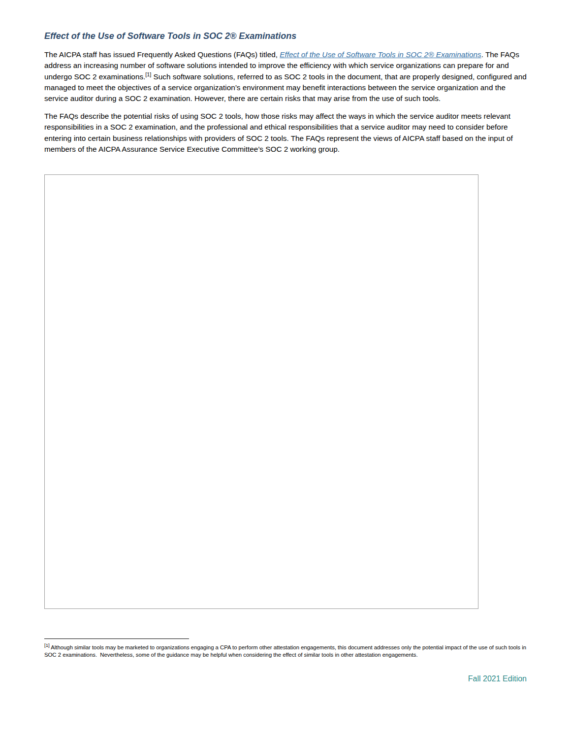Effect of the Use of Software Tools in SOC 2® Examinations
The AICPA staff has issued Frequently Asked Questions (FAQs) titled, Effect of the Use of Software Tools in SOC 2® Examinations. The FAQs address an increasing number of software solutions intended to improve the efficiency with which service organizations can prepare for and undergo SOC 2 examinations.[1] Such software solutions, referred to as SOC 2 tools in the document, that are properly designed, configured and managed to meet the objectives of a service organization’s environment may benefit interactions between the service organization and the service auditor during a SOC 2 examination. However, there are certain risks that may arise from the use of such tools.
The FAQs describe the potential risks of using SOC 2 tools, how those risks may affect the ways in which the service auditor meets relevant responsibilities in a SOC 2 examination, and the professional and ethical responsibilities that a service auditor may need to consider before entering into certain business relationships with providers of SOC 2 tools. The FAQs represent the views of AICPA staff based on the input of members of the AICPA Assurance Service Executive Committee’s SOC 2 working group.
[1] Although similar tools may be marketed to organizations engaging a CPA to perform other attestation engagements, this document addresses only the potential impact of the use of such tools in SOC 2 examinations. Nevertheless, some of the guidance may be helpful when considering the effect of similar tools in other attestation engagements.
Fall 2021 Edition